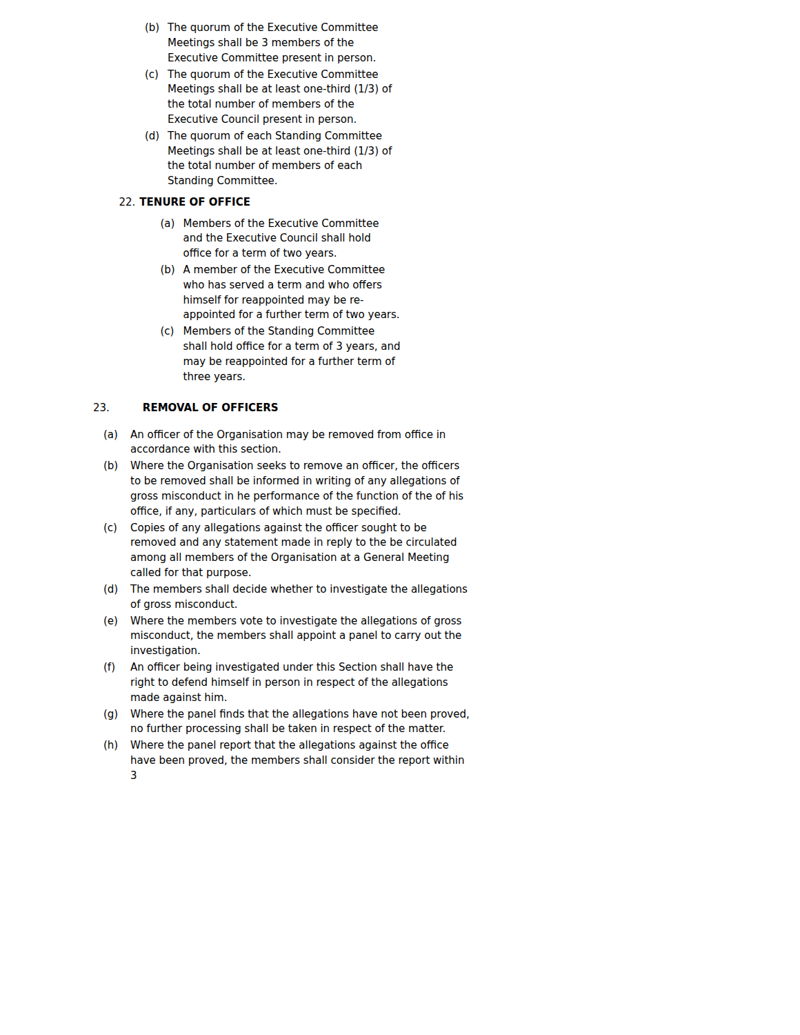(b) The quorum of the Executive Committee Meetings shall be 3 members of the Executive Committee present in person.
(c) The quorum of the Executive Committee Meetings shall be at least one-third (1/3) of the total number of members of the Executive Council present in person.
(d) The quorum of each Standing Committee Meetings shall be at least one-third (1/3) of the total number of members of each Standing Committee.
22. TENURE OF OFFICE
(a) Members of the Executive Committee and the Executive Council shall hold office for a term of two years.
(b) A member of the Executive Committee who has served a term and who offers himself for reappointed may be re-appointed for a further term of two years.
(c) Members of the Standing Committee shall hold office for a term of 3 years, and may be reappointed for a further term of three years.
23. REMOVAL OF OFFICERS
(a) An officer of the Organisation may be removed from office in accordance with this section.
(b) Where the Organisation seeks to remove an officer, the officers to be removed shall be informed in writing of any allegations of gross misconduct in he performance of the function of the of his office, if any, particulars of which must be specified.
(c) Copies of any allegations against the officer sought to be removed and any statement made in reply to the be circulated among all members of the Organisation at a General Meeting called for that purpose.
(d) The members shall decide whether to investigate the allegations of gross misconduct.
(e) Where the members vote to investigate the allegations of gross misconduct, the members shall appoint a panel to carry out the investigation.
(f) An officer being investigated under this Section shall have the right to defend himself in person in respect of the allegations made against him.
(g) Where the panel finds that the allegations have not been proved, no further processing shall be taken in respect of the matter.
(h) Where the panel report that the allegations against the office have been proved, the members shall consider the report within 3